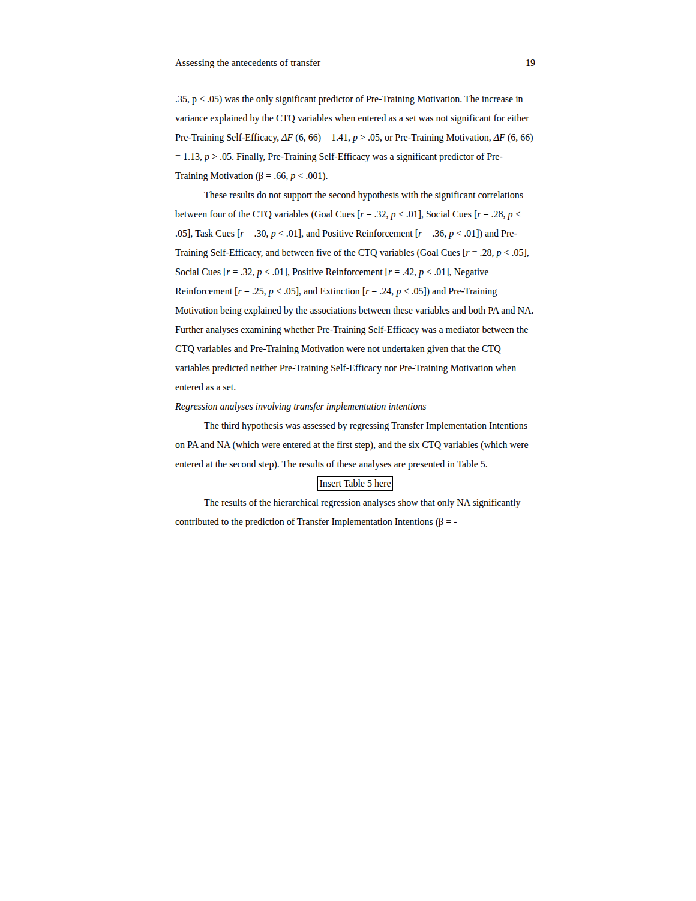Assessing the antecedents of transfer
19
.35, p < .05) was the only significant predictor of Pre-Training Motivation. The increase in variance explained by the CTQ variables when entered as a set was not significant for either Pre-Training Self-Efficacy, ΔF (6, 66) = 1.41, p > .05, or Pre-Training Motivation, ΔF (6, 66) = 1.13, p > .05. Finally, Pre-Training Self-Efficacy was a significant predictor of Pre-Training Motivation (β = .66, p < .001).
These results do not support the second hypothesis with the significant correlations between four of the CTQ variables (Goal Cues [r = .32, p < .01], Social Cues [r = .28, p < .05], Task Cues [r = .30, p < .01], and Positive Reinforcement [r = .36, p < .01]) and Pre-Training Self-Efficacy, and between five of the CTQ variables (Goal Cues [r = .28, p < .05], Social Cues [r = .32, p < .01], Positive Reinforcement [r = .42, p < .01], Negative Reinforcement [r = .25, p < .05], and Extinction [r = .24, p < .05]) and Pre-Training Motivation being explained by the associations between these variables and both PA and NA. Further analyses examining whether Pre-Training Self-Efficacy was a mediator between the CTQ variables and Pre-Training Motivation were not undertaken given that the CTQ variables predicted neither Pre-Training Self-Efficacy nor Pre-Training Motivation when entered as a set.
Regression analyses involving transfer implementation intentions
The third hypothesis was assessed by regressing Transfer Implementation Intentions on PA and NA (which were entered at the first step), and the six CTQ variables (which were entered at the second step). The results of these analyses are presented in Table 5.
Insert Table 5 here
The results of the hierarchical regression analyses show that only NA significantly contributed to the prediction of Transfer Implementation Intentions (β = -